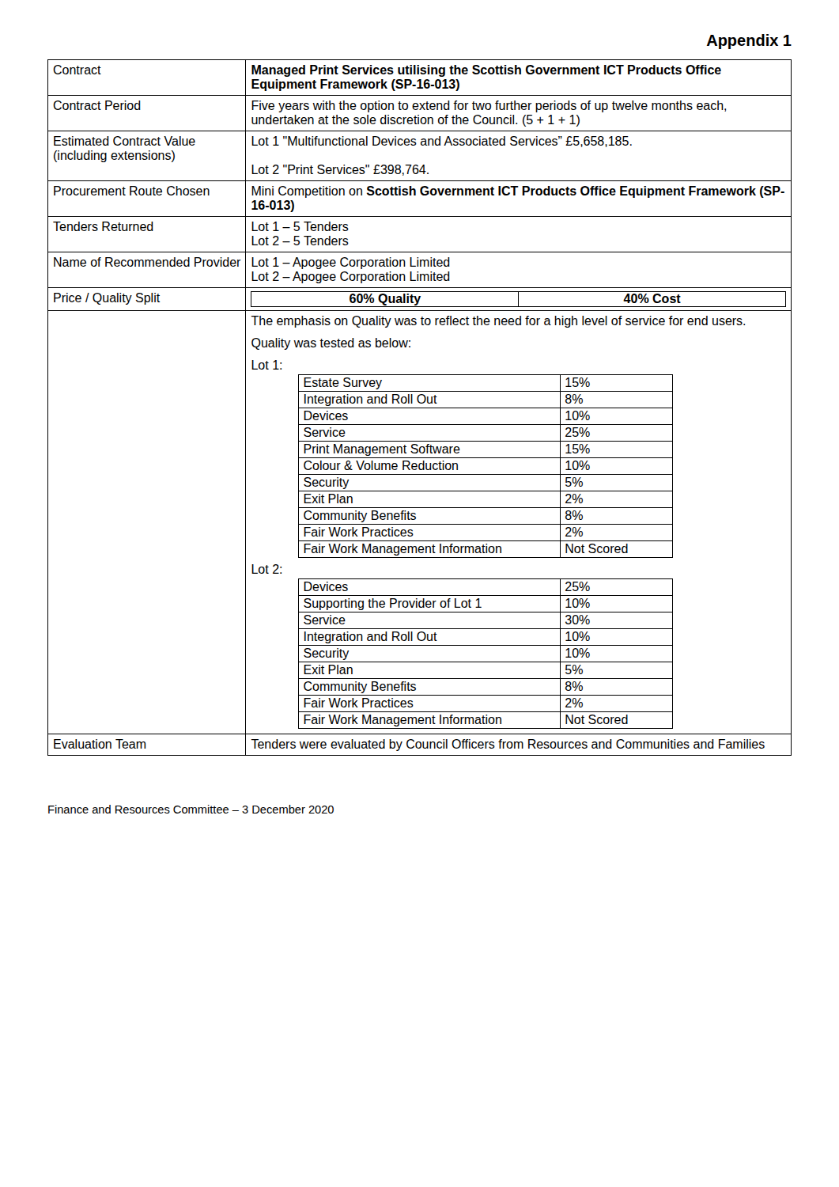Appendix 1
| Contract | Managed Print Services utilising the Scottish Government ICT Products Office Equipment Framework (SP-16-013) |
| Contract Period | Five years with the option to extend for two further periods of up twelve months each, undertaken at the sole discretion of the Council. (5 + 1 + 1) |
| Estimated Contract Value (including extensions) | Lot 1 "Multifunctional Devices and Associated Services” £5,658,185. Lot 2 "Print Services" £398,764. |
| Procurement Route Chosen | Mini Competition on Scottish Government ICT Products Office Equipment Framework (SP-16-013) |
| Tenders Returned | Lot 1 – 5 Tenders Lot 2 – 5 Tenders |
| Name of Recommended Provider | Lot 1 – Apogee Corporation Limited Lot 2 – Apogee Corporation Limited |
| Price / Quality Split | / 60% Quality / 40% Cost / |
| | The emphasis on Quality was to reflect the need for a high level of service for end users. Quality was tested as below: Lot 1: / Estate Survey / 15% / / Integration and Roll Out / 8% / / Devices / 10% / / Service / 25% / / Print Management Software / 15% / / Colour & Volume Reduction / 10% / / Security / 5% / / Exit Plan / 2% / / Community Benefits / 8% / / Fair Work Practices / 2% / / Fair Work Management Information / Not Scored / Lot 2: / Devices / 25% / / Supporting the Provider of Lot 1 / 10% / / Service / 30% / / Integration and Roll Out / 10% / / Security / 10% / / Exit Plan / 5% / / Community Benefits / 8% / / Fair Work Practices / 2% / / Fair Work Management Information / Not Scored / |
| Evaluation Team | Tenders were evaluated by Council Officers from Resources and Communities and Families |
Finance and Resources Committee – 3 December 2020